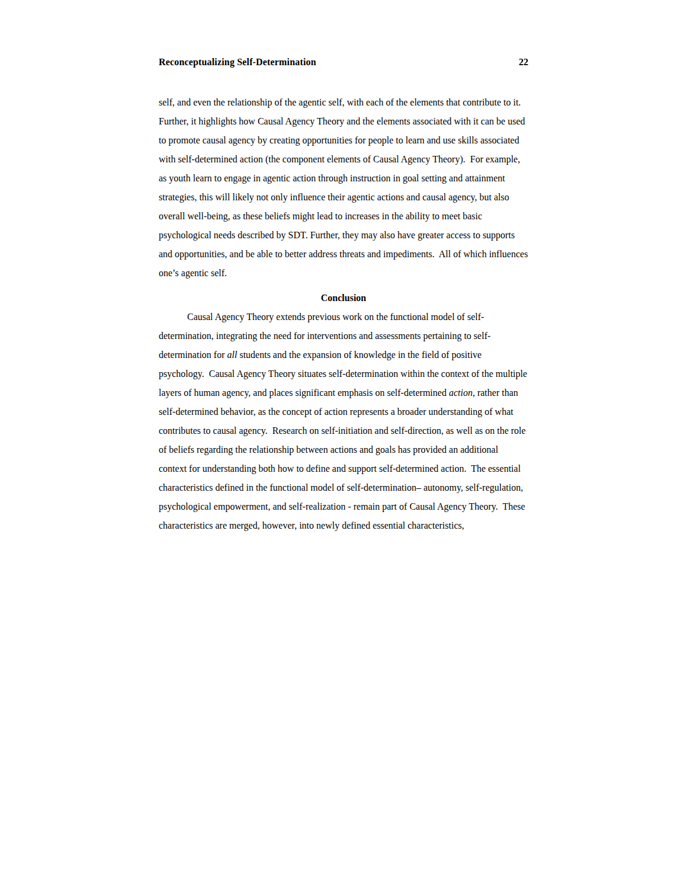Reconceptualizing Self-Determination 22
self, and even the relationship of the agentic self, with each of the elements that contribute to it. Further, it highlights how Causal Agency Theory and the elements associated with it can be used to promote causal agency by creating opportunities for people to learn and use skills associated with self-determined action (the component elements of Causal Agency Theory). For example, as youth learn to engage in agentic action through instruction in goal setting and attainment strategies, this will likely not only influence their agentic actions and causal agency, but also overall well-being, as these beliefs might lead to increases in the ability to meet basic psychological needs described by SDT. Further, they may also have greater access to supports and opportunities, and be able to better address threats and impediments. All of which influences one’s agentic self.
Conclusion
Causal Agency Theory extends previous work on the functional model of self-determination, integrating the need for interventions and assessments pertaining to self-determination for all students and the expansion of knowledge in the field of positive psychology. Causal Agency Theory situates self-determination within the context of the multiple layers of human agency, and places significant emphasis on self-determined action, rather than self-determined behavior, as the concept of action represents a broader understanding of what contributes to causal agency. Research on self-initiation and self-direction, as well as on the role of beliefs regarding the relationship between actions and goals has provided an additional context for understanding both how to define and support self-determined action. The essential characteristics defined in the functional model of self-determination– autonomy, self-regulation, psychological empowerment, and self-realization - remain part of Causal Agency Theory. These characteristics are merged, however, into newly defined essential characteristics,